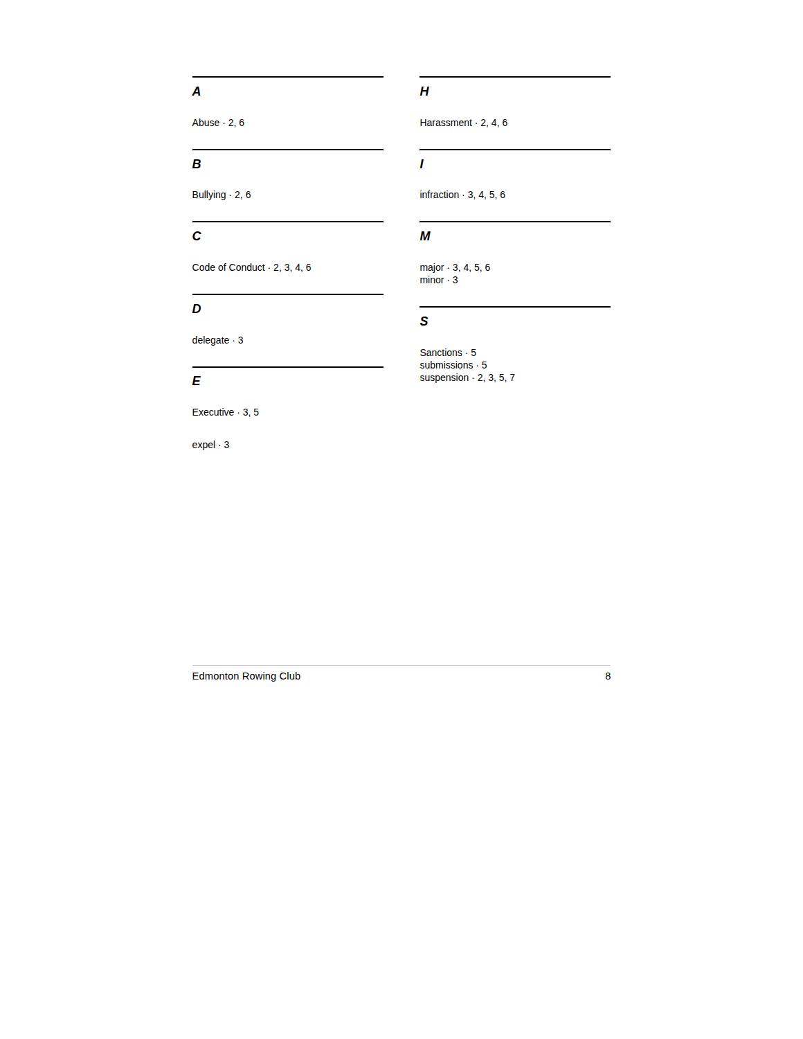A
Abuse · 2, 6
B
Bullying · 2, 6
C
Code of Conduct · 2, 3, 4, 6
D
delegate · 3
E
Executive · 3, 5
expel · 3
H
Harassment · 2, 4, 6
I
infraction · 3, 4, 5, 6
M
major · 3, 4, 5, 6
minor · 3
S
Sanctions · 5
submissions · 5
suspension · 2, 3, 5, 7
Edmonton Rowing Club 8